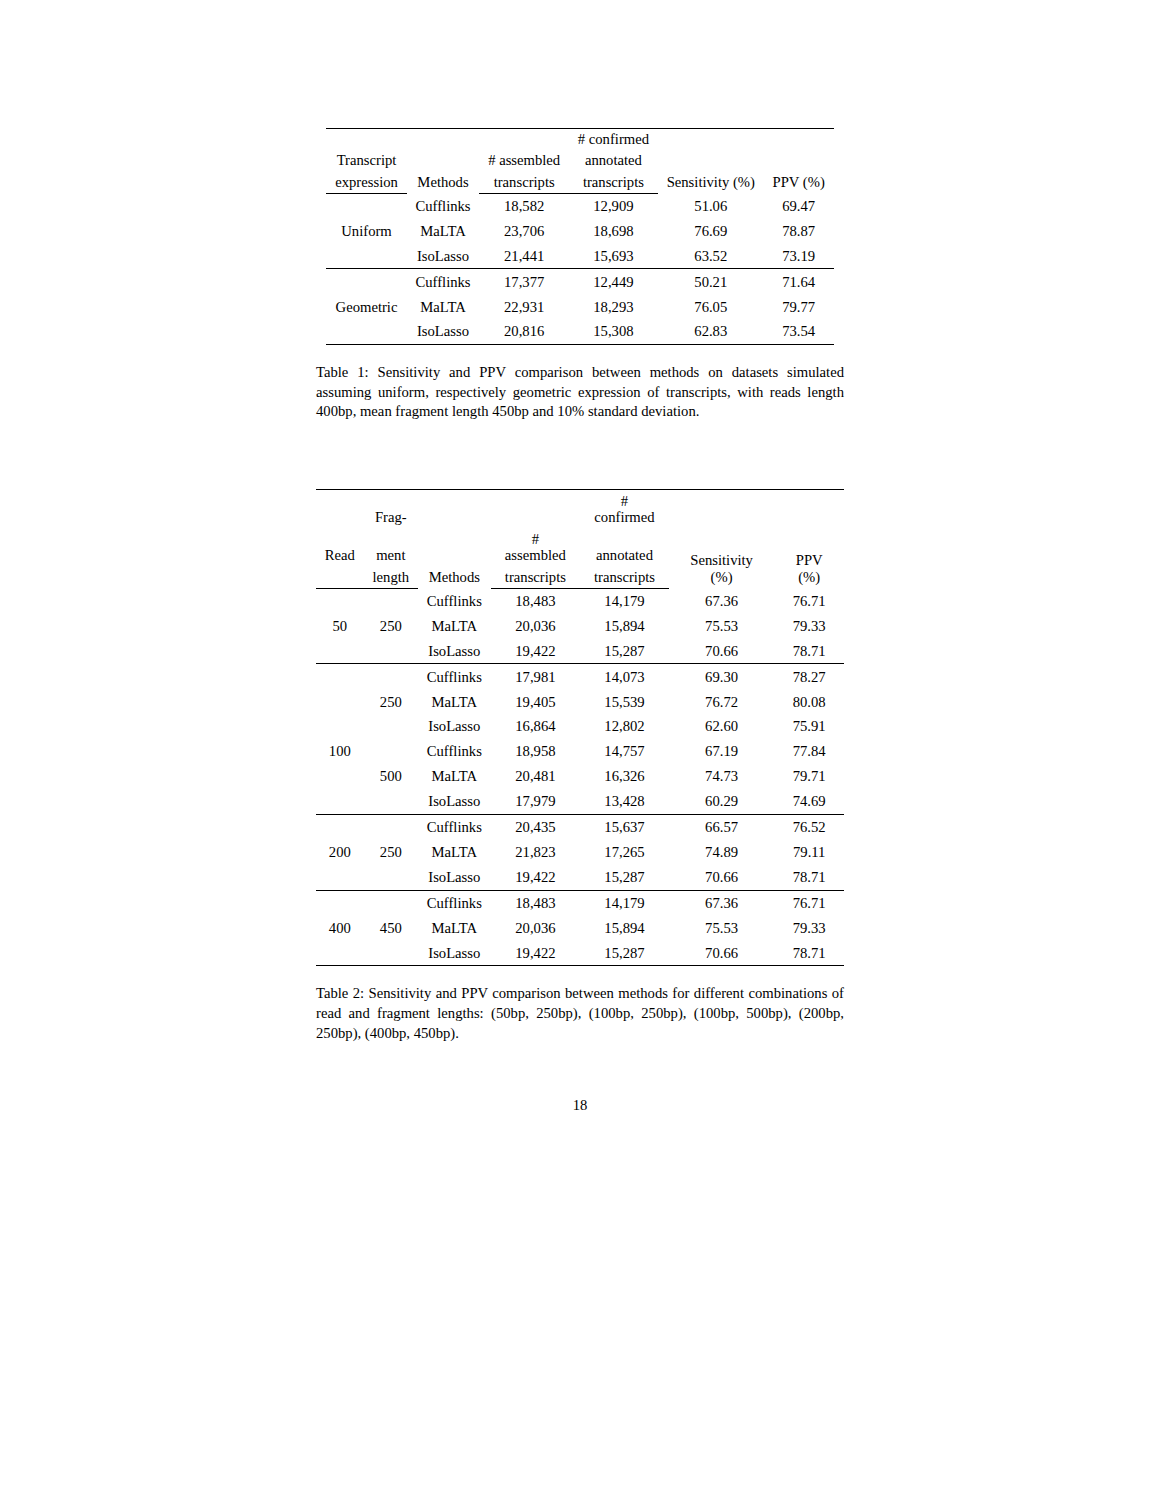| | | | # confirmed | | |
| --- | --- | --- | --- | --- | --- |
| Transcript | Methods | # assembled | annotated | Sensitivity (%) | PPV (%) |
| expression | transcripts | transcripts |
| | Cufflinks | 18,582 | 12,909 | 51.06 | 69.47 |
| Uniform | MaLTA | 23,706 | 18,698 | 76.69 | 78.87 |
| | IsoLasso | 21,441 | 15,693 | 63.52 | 73.19 |
| | Cufflinks | 17,377 | 12,449 | 50.21 | 71.64 |
| Geometric | MaLTA | 22,931 | 18,293 | 76.05 | 79.77 |
| | IsoLasso | 20,816 | 15,308 | 62.83 | 73.54 |
Table 1: Sensitivity and PPV comparison between methods on datasets simulated assuming uniform, respectively geometric expression of transcripts, with reads length 400bp, mean fragment length 450bp and 10% standard deviation.
| | Frag- | | | # confirmed | | |
| --- | --- | --- | --- | --- | --- | --- |
| Read | ment | Methods | # assembled | annotated | Sensitivity (%) | PPV (%) |
| | length | transcripts | transcripts |
| | | Cufflinks | 18,483 | 14,179 | 67.36 | 76.71 |
| 50 | 250 | MaLTA | 20,036 | 15,894 | 75.53 | 79.33 |
| | | IsoLasso | 19,422 | 15,287 | 70.66 | 78.71 |
| | | Cufflinks | 17,981 | 14,073 | 69.30 | 78.27 |
| | 250 | MaLTA | 19,405 | 15,539 | 76.72 | 80.08 |
| | | IsoLasso | 16,864 | 12,802 | 62.60 | 75.91 |
| 100 | | Cufflinks | 18,958 | 14,757 | 67.19 | 77.84 |
| | 500 | MaLTA | 20,481 | 16,326 | 74.73 | 79.71 |
| | | IsoLasso | 17,979 | 13,428 | 60.29 | 74.69 |
| | | Cufflinks | 20,435 | 15,637 | 66.57 | 76.52 |
| 200 | 250 | MaLTA | 21,823 | 17,265 | 74.89 | 79.11 |
| | | IsoLasso | 19,422 | 15,287 | 70.66 | 78.71 |
| | | Cufflinks | 18,483 | 14,179 | 67.36 | 76.71 |
| 400 | 450 | MaLTA | 20,036 | 15,894 | 75.53 | 79.33 |
| | | IsoLasso | 19,422 | 15,287 | 70.66 | 78.71 |
Table 2: Sensitivity and PPV comparison between methods for different combinations of read and fragment lengths: (50bp, 250bp), (100bp, 250bp), (100bp, 500bp), (200bp, 250bp), (400bp, 450bp).
18